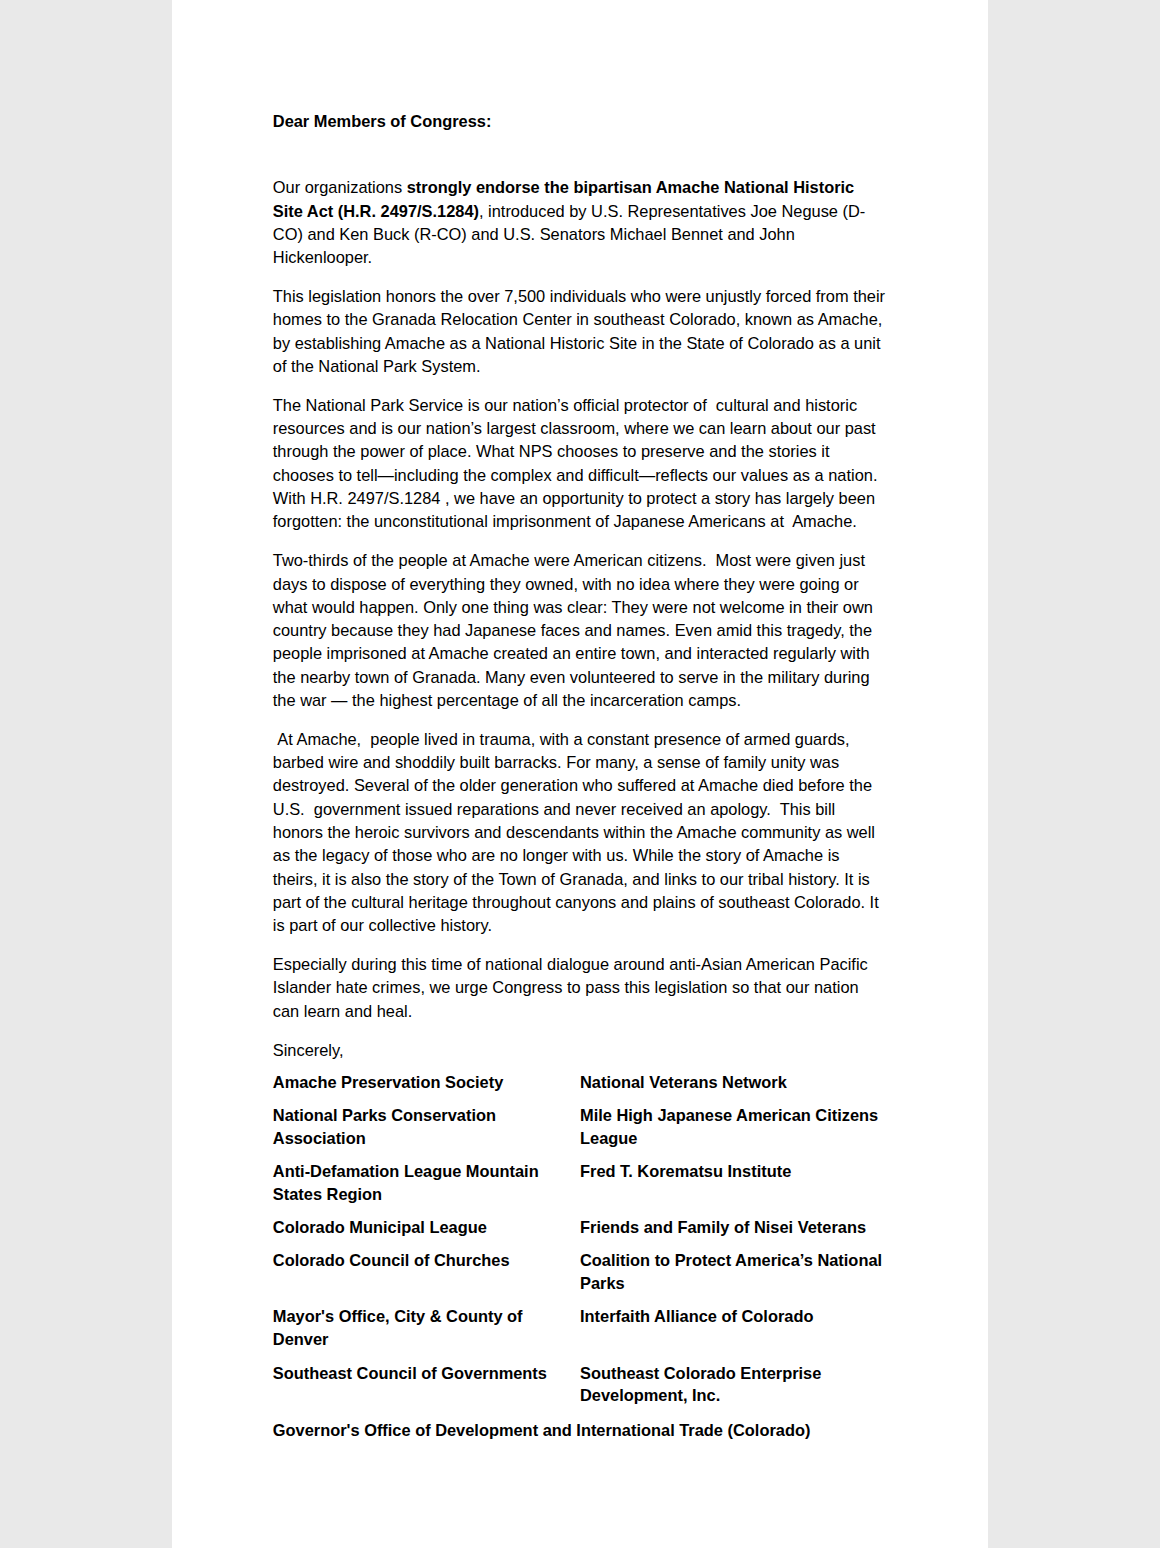Dear Members of Congress:
Our organizations strongly endorse the bipartisan Amache National Historic Site Act (H.R. 2497/S.1284), introduced by U.S. Representatives Joe Neguse (D-CO) and Ken Buck (R-CO) and U.S. Senators Michael Bennet and John Hickenlooper.
This legislation honors the over 7,500 individuals who were unjustly forced from their homes to the Granada Relocation Center in southeast Colorado, known as Amache, by establishing Amache as a National Historic Site in the State of Colorado as a unit of the National Park System.
The National Park Service is our nation’s official protector of cultural and historic resources and is our nation’s largest classroom, where we can learn about our past through the power of place. What NPS chooses to preserve and the stories it chooses to tell—including the complex and difficult—reflects our values as a nation. With H.R. 2497/S.1284 , we have an opportunity to protect a story has largely been forgotten: the unconstitutional imprisonment of Japanese Americans at Amache.
Two-thirds of the people at Amache were American citizens. Most were given just days to dispose of everything they owned, with no idea where they were going or what would happen. Only one thing was clear: They were not welcome in their own country because they had Japanese faces and names. Even amid this tragedy, the people imprisoned at Amache created an entire town, and interacted regularly with the nearby town of Granada. Many even volunteered to serve in the military during the war — the highest percentage of all the incarceration camps.
At Amache, people lived in trauma, with a constant presence of armed guards, barbed wire and shoddily built barracks. For many, a sense of family unity was destroyed. Several of the older generation who suffered at Amache died before the U.S. government issued reparations and never received an apology. This bill honors the heroic survivors and descendants within the Amache community as well as the legacy of those who are no longer with us. While the story of Amache is theirs, it is also the story of the Town of Granada, and links to our tribal history. It is part of the cultural heritage throughout canyons and plains of southeast Colorado. It is part of our collective history.
Especially during this time of national dialogue around anti-Asian American Pacific Islander hate crimes, we urge Congress to pass this legislation so that our nation can learn and heal.
Sincerely,
| Amache Preservation Society | National Veterans Network |
| National Parks Conservation Association | Mile High Japanese American Citizens League |
| Anti-Defamation League Mountain States Region | Fred T. Korematsu Institute |
| Colorado Municipal League | Friends and Family of Nisei Veterans |
| Colorado Council of Churches | Coalition to Protect America’s National Parks |
| Mayor's Office, City & County of Denver | Interfaith Alliance of Colorado |
| Southeast Council of Governments | Southeast Colorado Enterprise Development, Inc. |
| Governor's Office of Development and International Trade (Colorado) |